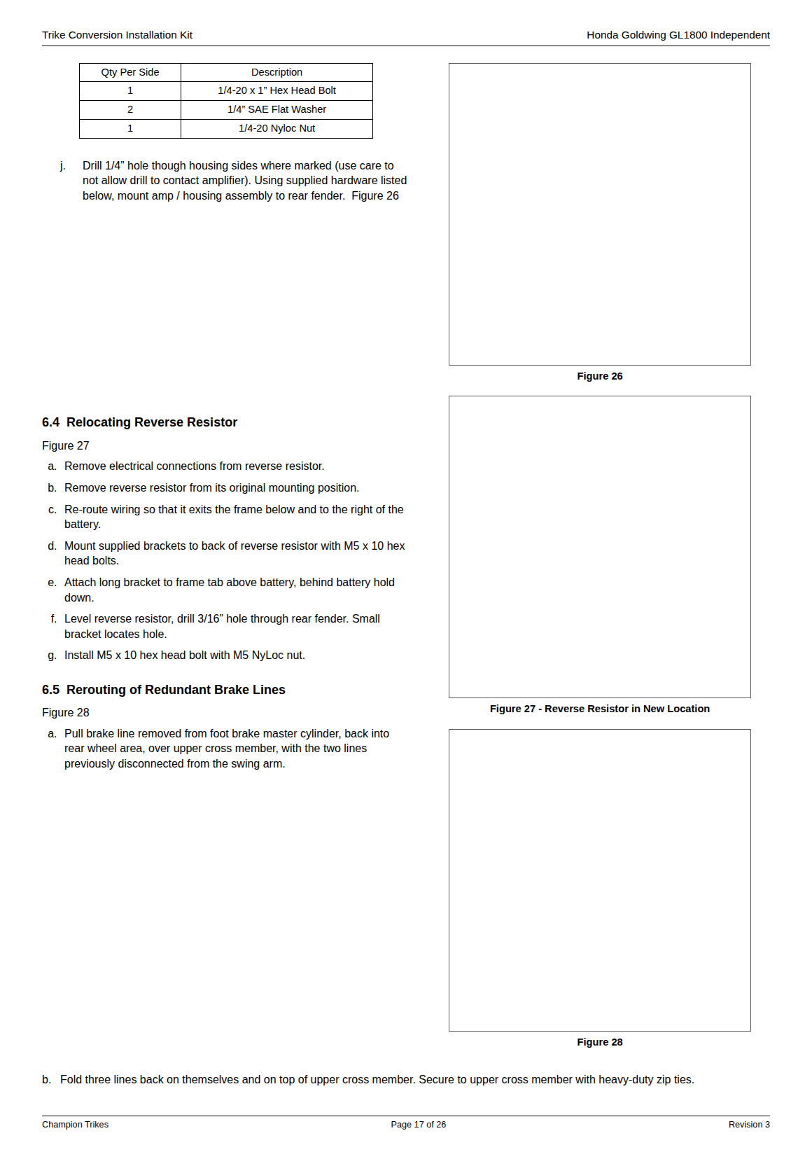Trike Conversion Installation Kit Honda Goldwing GL1800 Independent
| Qty Per Side | Description |
| --- | --- |
| 1 | 1/4-20 x 1” Hex Head Bolt |
| 2 | 1/4” SAE Flat Washer |
| 1 | 1/4-20 Nyloc Nut |
Drill 1/4” hole though housing sides where marked (use care to not allow drill to contact amplifier). Using supplied hardware listed below, mount amp / housing assembly to rear fender. Figure 26
Figure 26
6.4 Relocating Reverse Resistor
Figure 27
Remove electrical connections from reverse resistor.
Remove reverse resistor from its original mounting position.
Re-route wiring so that it exits the frame below and to the right of the battery.
Mount supplied brackets to back of reverse resistor with M5 x 10 hex head bolts.
Attach long bracket to frame tab above battery, behind battery hold down.
Level reverse resistor, drill 3/16” hole through rear fender. Small bracket locates hole.
Install M5 x 10 hex head bolt with M5 NyLoc nut.
6.5 Rerouting of Redundant Brake Lines
Figure 28
Pull brake line removed from foot brake master cylinder, back into rear wheel area, over upper cross member, with the two lines previously disconnected from the swing arm.
Figure 27 - Reverse Resistor in New Location
Figure 28
Fold three lines back on themselves and on top of upper cross member. Secure to upper cross member with heavy-duty zip ties.
Champion Trikes Page 17 of 26 Revision 3